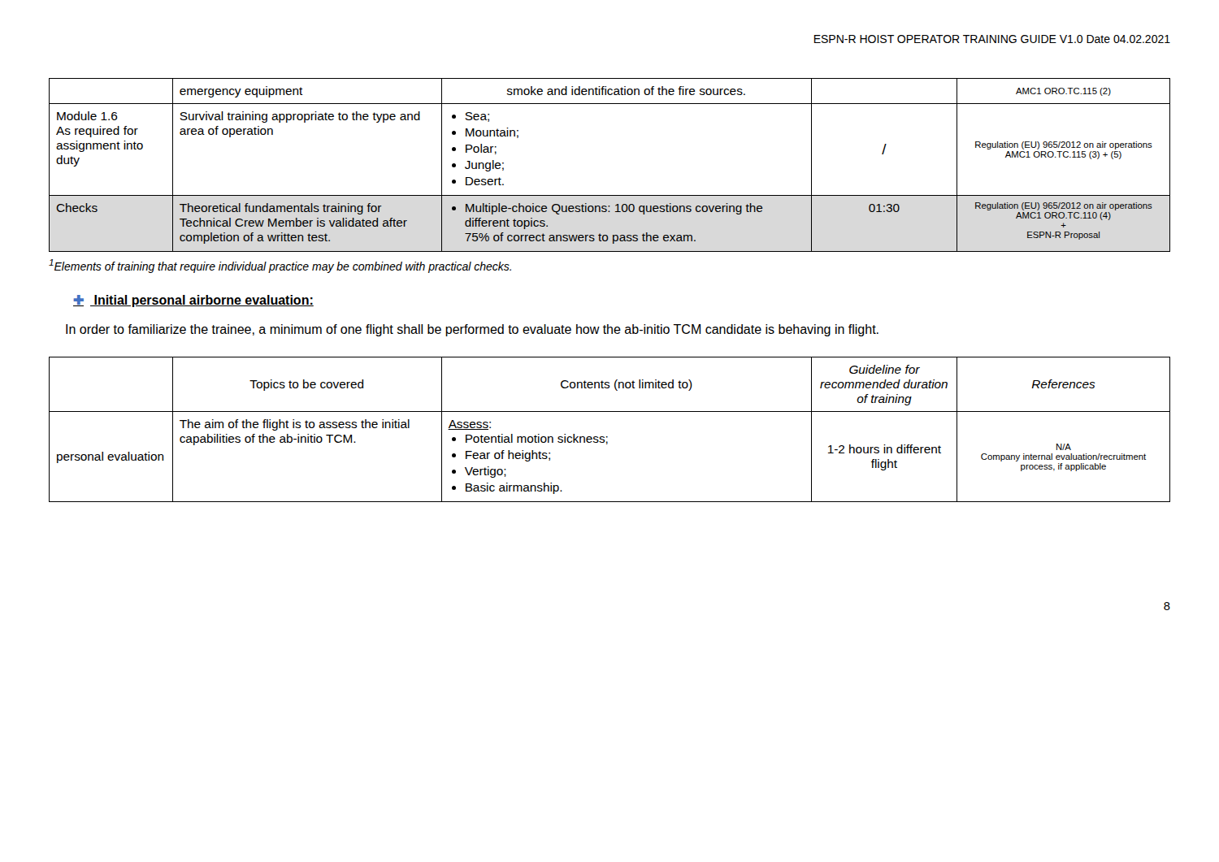ESPN-R HOIST OPERATOR TRAINING GUIDE V1.0 Date 04.02.2021
| | emergency equipment | smoke and identification of the fire sources. | | AMC1 ORO.TC.115 (2) |
| Module 1.6 As required for assignment into duty | Survival training appropriate to the type and area of operation | Sea; Mountain; Polar; Jungle; Desert. | / | Regulation (EU) 965/2012 on air operations AMC1 ORO.TC.115 (3) + (5) |
| Checks | Theoretical fundamentals training for Technical Crew Member is validated after completion of a written test. | Multiple-choice Questions: 100 questions covering the different topics. 75% of correct answers to pass the exam. | 01:30 | Regulation (EU) 965/2012 on air operations AMC1 ORO.TC.110 (4) + ESPN-R Proposal |
1Elements of training that require individual practice may be combined with practical checks.
✚ Initial personal airborne evaluation:
In order to familiarize the trainee, a minimum of one flight shall be performed to evaluate how the ab-initio TCM candidate is behaving in flight.
| | Topics to be covered | Contents (not limited to) | Guideline for recommended duration of training | References |
| personal evaluation | The aim of the flight is to assess the initial capabilities of the ab-initio TCM. | Assess : Potential motion sickness; Fear of heights; Vertigo; Basic airmanship. | 1-2 hours in different flight | N/A Company internal evaluation/recruitment process, if applicable |
8